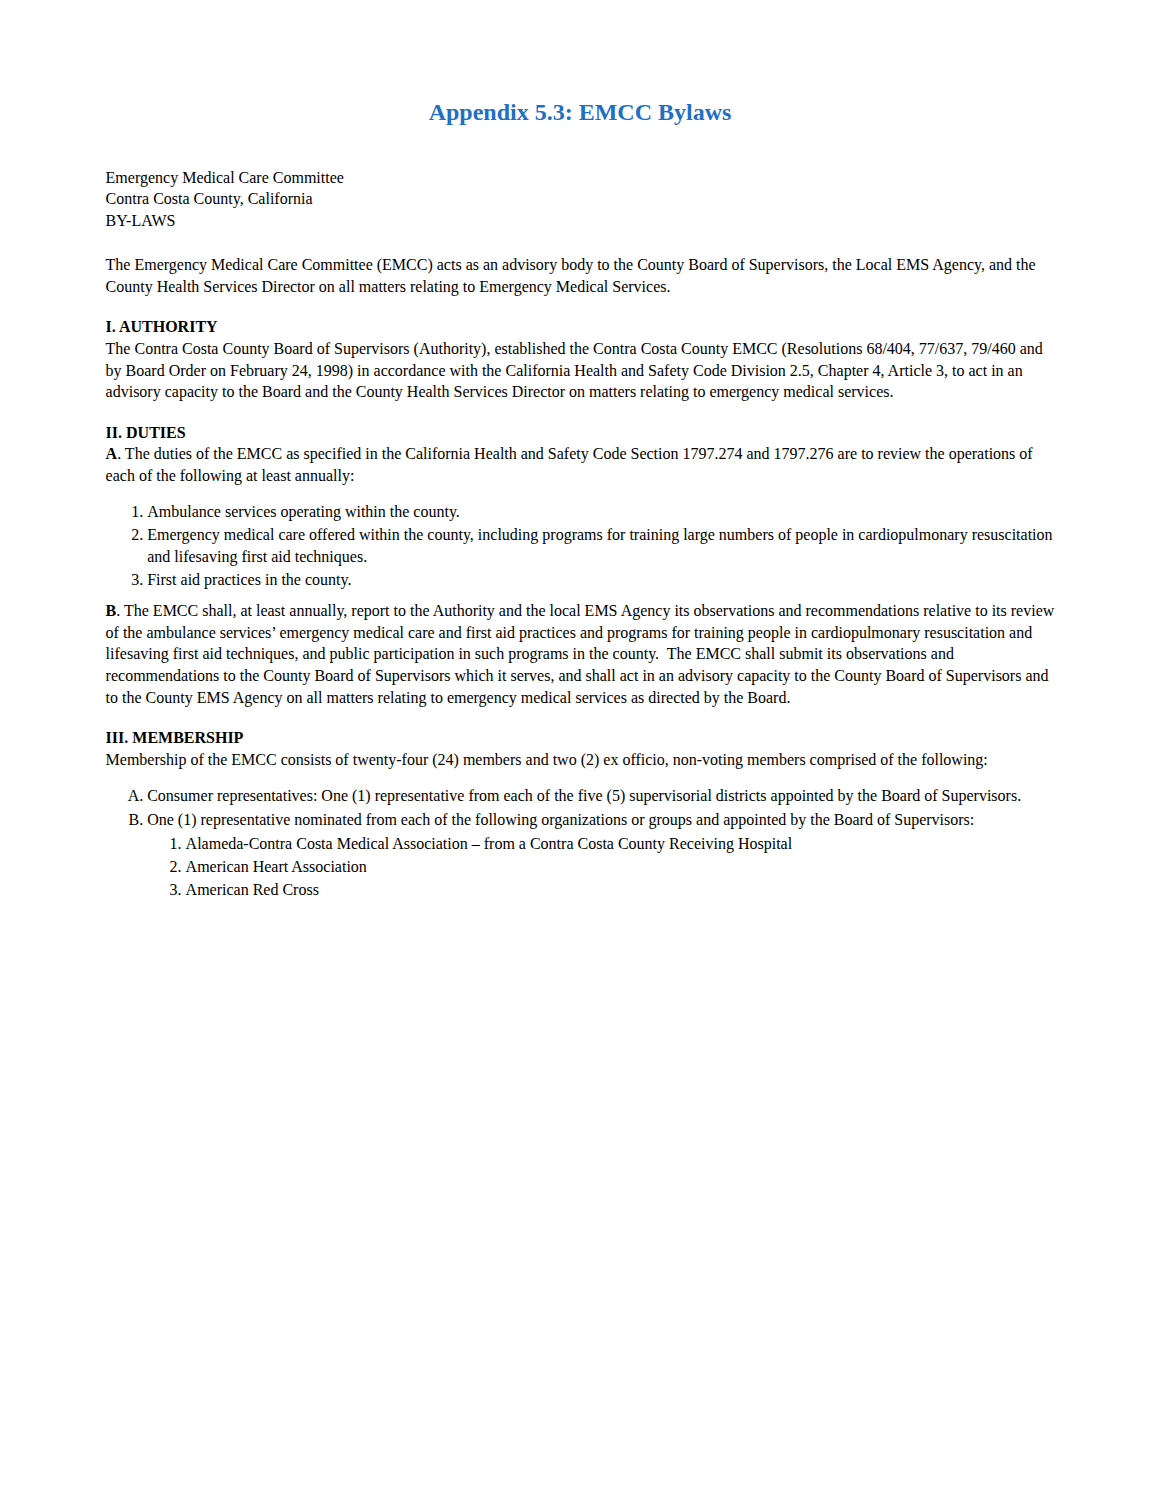Appendix 5.3: EMCC Bylaws
Emergency Medical Care Committee
Contra Costa County, California
BY-LAWS
The Emergency Medical Care Committee (EMCC) acts as an advisory body to the County Board of Supervisors, the Local EMS Agency, and the County Health Services Director on all matters relating to Emergency Medical Services.
I. AUTHORITY
The Contra Costa County Board of Supervisors (Authority), established the Contra Costa County EMCC (Resolutions 68/404, 77/637, 79/460 and by Board Order on February 24, 1998) in accordance with the California Health and Safety Code Division 2.5, Chapter 4, Article 3, to act in an advisory capacity to the Board and the County Health Services Director on matters relating to emergency medical services.
II. DUTIES
A. The duties of the EMCC as specified in the California Health and Safety Code Section 1797.274 and 1797.276 are to review the operations of each of the following at least annually:
Ambulance services operating within the county.
Emergency medical care offered within the county, including programs for training large numbers of people in cardiopulmonary resuscitation and lifesaving first aid techniques.
First aid practices in the county.
B. The EMCC shall, at least annually, report to the Authority and the local EMS Agency its observations and recommendations relative to its review of the ambulance services’ emergency medical care and first aid practices and programs for training people in cardiopulmonary resuscitation and lifesaving first aid techniques, and public participation in such programs in the county. The EMCC shall submit its observations and recommendations to the County Board of Supervisors which it serves, and shall act in an advisory capacity to the County Board of Supervisors and to the County EMS Agency on all matters relating to emergency medical services as directed by the Board.
III. MEMBERSHIP
Membership of the EMCC consists of twenty-four (24) members and two (2) ex officio, non-voting members comprised of the following:
Consumer representatives: One (1) representative from each of the five (5) supervisorial districts appointed by the Board of Supervisors.
One (1) representative nominated from each of the following organizations or groups and appointed by the Board of Supervisors:
Alameda-Contra Costa Medical Association – from a Contra Costa County Receiving Hospital
American Heart Association
American Red Cross